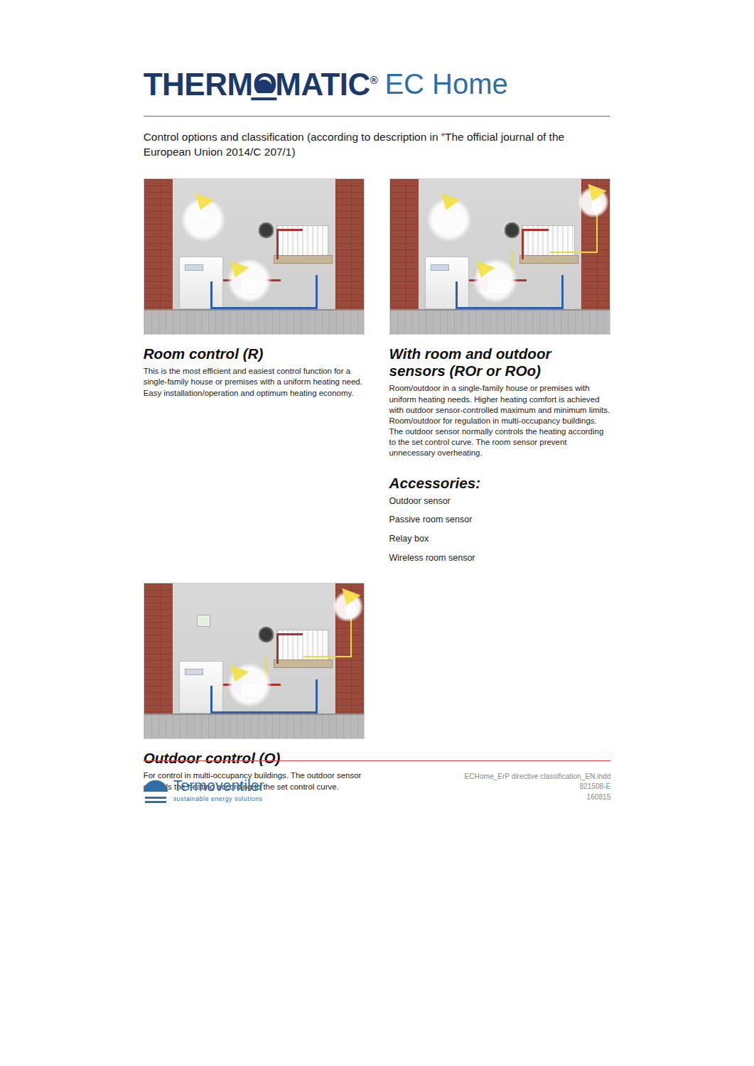THERMOMATIC®
EC Home
Control options and classification (according to description in ”The official journal of the European Union 2014/C 207/1)
Room control (R)
This is the most efficient and easiest control function for a single-family house or premises with a uniform heating need.
Easy installation/operation and optimum heating economy.
With room and outdoor sensors (ROr or ROo)
Room/outdoor in a single-family house or premises with uniform heating needs. Higher heating comfort is achieved with outdoor sensor-controlled maximum and minimum limits.
Room/outdoor for regulation in multi-occupancy buildings. The outdoor sensor normally controls the heating according to the set control curve. The room sensor prevent unnecessary overheating.
Accessories:
Outdoor sensor
Passive room sensor
Relay box
Wireless room sensor
Outdoor control (O)
For control in multi-occupancy buildings. The outdoor sensor controls the heating according to the set control curve.
Termoventiler sustainable energy solutions
ECHome_ErP directive classification_EN.indd
821508-E
160815